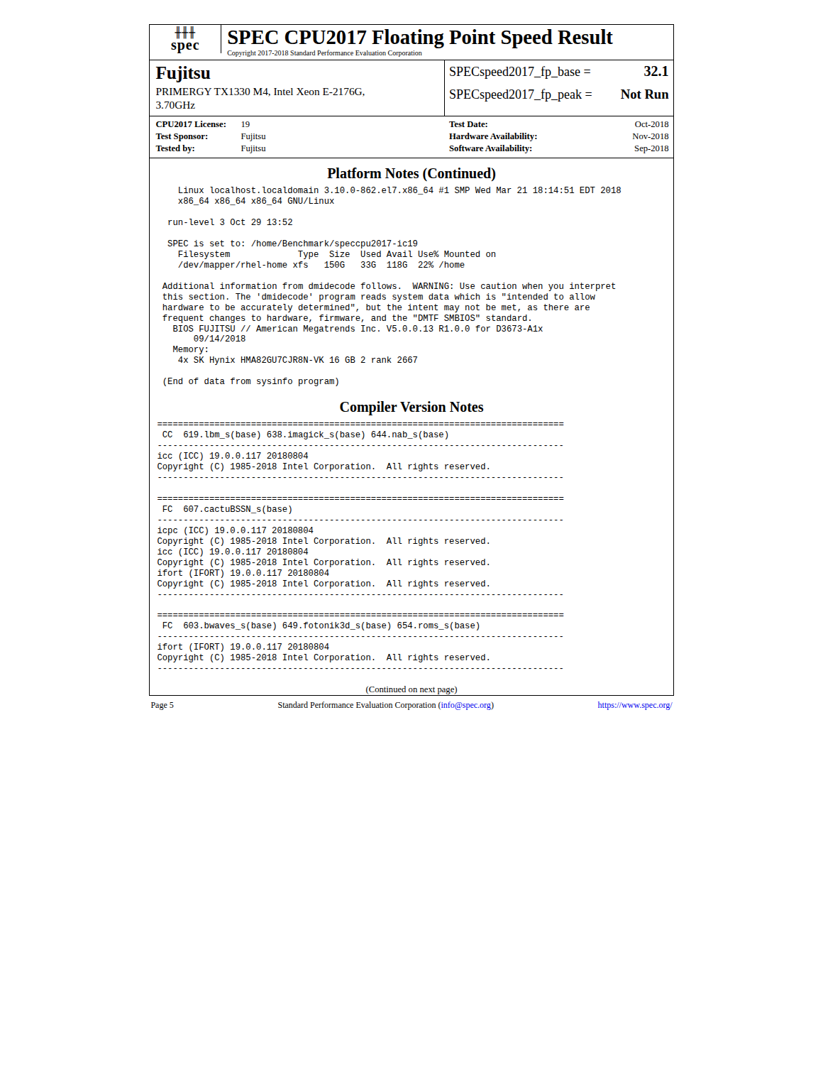╫╫╫
spec
SPEC CPU2017 Floating Point Speed Result
Copyright 2017-2018 Standard Performance Evaluation Corporation
Fujitsu
PRIMERGY TX1330 M4, Intel Xeon E-2176G,
3.70GHz
SPECspeed2017_fp_base = 32.1
SPECspeed2017_fp_peak = Not Run
CPU2017 License: 19
Test Sponsor: Fujitsu
Tested by: Fujitsu
Test Date: Oct-2018
Hardware Availability: Nov-2018
Software Availability: Sep-2018
Platform Notes (Continued)
    Linux localhost.localdomain 3.10.0-862.el7.x86_64 #1 SMP Wed Mar 21 18:14:51 EDT 2018
    x86_64 x86_64 x86_64 GNU/Linux

  run-level 3 Oct 29 13:52

  SPEC is set to: /home/Benchmark/speccpu2017-ic19
    Filesystem             Type  Size  Used Avail Use% Mounted on
    /dev/mapper/rhel-home xfs   150G   33G  118G  22% /home

 Additional information from dmidecode follows.  WARNING: Use caution when you interpret
 this section. The 'dmidecode' program reads system data which is "intended to allow
 hardware to be accurately determined", but the intent may not be met, as there are
 frequent changes to hardware, firmware, and the "DMTF SMBIOS" standard.
   BIOS FUJITSU // American Megatrends Inc. V5.0.0.13 R1.0.0 for D3673-A1x
       09/14/2018
   Memory:
    4x SK Hynix HMA82GU7CJR8N-VK 16 GB 2 rank 2667

 (End of data from sysinfo program)
Compiler Version Notes
==============================================================================
 CC  619.lbm_s(base) 638.imagick_s(base) 644.nab_s(base)
------------------------------------------------------------------------------
icc (ICC) 19.0.0.117 20180804
Copyright (C) 1985-2018 Intel Corporation.  All rights reserved.
------------------------------------------------------------------------------

==============================================================================
 FC  607.cactuBSSN_s(base)
------------------------------------------------------------------------------
icpc (ICC) 19.0.0.117 20180804
Copyright (C) 1985-2018 Intel Corporation.  All rights reserved.
icc (ICC) 19.0.0.117 20180804
Copyright (C) 1985-2018 Intel Corporation.  All rights reserved.
ifort (IFORT) 19.0.0.117 20180804
Copyright (C) 1985-2018 Intel Corporation.  All rights reserved.
------------------------------------------------------------------------------

==============================================================================
 FC  603.bwaves_s(base) 649.fotonik3d_s(base) 654.roms_s(base)
------------------------------------------------------------------------------
ifort (IFORT) 19.0.0.117 20180804
Copyright (C) 1985-2018 Intel Corporation.  All rights reserved.
------------------------------------------------------------------------------
(Continued on next page)
Page 5
Standard Performance Evaluation Corporation (info@spec.org)
https://www.spec.org/